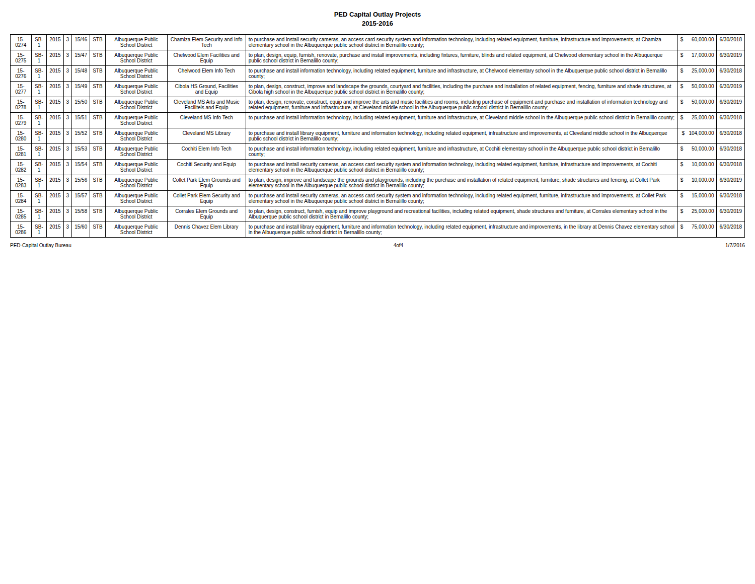PED Capital Outlay Projects
2015-2016
| 15-0274 | SB-1 | 2015 | 3 | 15/46 | STB | Albuquerque Public School District | Chamiza Elem Security and Info Tech | to purchase and install security cameras, an access card security system and information technology, including related equipment, furniture, infrastructure and improvements, at Chamiza elementary school in the Albuquerque public school district in Bernalillo county; | $ 60,000.00 | 6/30/2018 |
| 15-0275 | SB-1 | 2015 | 3 | 15/47 | STB | Albuquerque Public School District | Chelwood Elem Facilities and Equip | to plan, design, equip, furnish, renovate, purchase and install improvements, including fixtures, furniture, blinds and related equipment, at Chelwood elementary school in the Albuquerque public school district in Bernalillo county; | $ 17,000.00 | 6/30/2019 |
| 15-0276 | SB-1 | 2015 | 3 | 15/48 | STB | Albuquerque Public School District | Chelwood Elem Info Tech | to purchase and install information technology, including related equipment, furniture and infrastructure, at Chelwood elementary school in the Albuquerque public school district in Bernalillo county; | $ 25,000.00 | 6/30/2018 |
| 15-0277 | SB-1 | 2015 | 3 | 15/49 | STB | Albuquerque Public School District | Cibola HS Ground, Facilities and Equip | to plan, design, construct, improve and landscape the grounds, courtyard and facilities, including the purchase and installation of related equipment, fencing, furniture and shade structures, at Cibola high school in the Albuquerque public school district in Bernalillo county; | $ 50,000.00 | 6/30/2019 |
| 15-0278 | SB-1 | 2015 | 3 | 15/50 | STB | Albuquerque Public School District | Cleveland MS Arts and Music Faciliteis and Equip | to plan, design, renovate, construct, equip and improve the arts and music facilities and rooms, including purchase of equipment and purchase and installation of information technology and related equipment, furniture and infrastructure, at Cleveland middle school in the Albuquerque public school district in Bernalillo county; | $ 50,000.00 | 6/30/2019 |
| 15-0279 | SB-1 | 2015 | 3 | 15/51 | STB | Albuquerque Public School District | Cleveland MS Info Tech | to purchase and install information technology, including related equipment, furniture and infrastructure, at Cleveland middle school in the Albuquerque public school district in Bernalillo county; | $ 25,000.00 | 6/30/2018 |
| 15-0280 | SB-1 | 2015 | 3 | 15/52 | STB | Albuquerque Public School District | Cleveland MS Library | to purchase and install library equipment, furniture and information technology, including related equipment, infrastructure and improvements, at Cleveland middle school in the Albuquerque public school district in Bernalillo county; | $ 104,000.00 | 6/30/2018 |
| 15-0281 | SB-1 | 2015 | 3 | 15/53 | STB | Albuquerque Public School District | Cochiti Elem Info Tech | to purchase and install information technology, including related equipment, furniture and infrastructure, at Cochiti elementary school in the Albuquerque public school district in Bernalillo county; | $ 50,000.00 | 6/30/2018 |
| 15-0282 | SB-1 | 2015 | 3 | 15/54 | STB | Albuquerque Public School District | Cochiti Security and Equip | to purchase and install security cameras, an access card security system and information technology, including related equipment, furniture, infrastructure and improvements, at Cochiti elementary school in the Albuquerque public school district in Bernalillo county; | $ 10,000.00 | 6/30/2018 |
| 15-0283 | SB-1 | 2015 | 3 | 15/56 | STB | Albuquerque Public School District | Collet Park Elem Grounds and Equip | to plan, design, improve and landscape the grounds and playgrounds, including the purchase and installation of related equipment, furniture, shade structures and fencing, at Collet Park elementary school in the Albuquerque public school district in Bernalillo county; | $ 10,000.00 | 6/30/2019 |
| 15-0284 | SB-1 | 2015 | 3 | 15/57 | STB | Albuquerque Public School District | Collet Park Elem Security and Equip | to purchase and install security cameras, an access card security system and information technology, including related equipment, furniture, infrastructure and improvements, at Collet Park elementary school in the Albuquerque public school district in Bernalillo county; | $ 15,000.00 | 6/30/2018 |
| 15-0285 | SB-1 | 2015 | 3 | 15/58 | STB | Albuquerque Public School District | Corrales Elem Grounds and Equip | to plan, design, construct, furnish, equip and improve playground and recreational facilities, including related equipment, shade structures and furniture, at Corrales elementary school in the Albuquerque public school district in Bernalillo county; | $ 25,000.00 | 6/30/2019 |
| 15-0286 | SB-1 | 2015 | 3 | 15/60 | STB | Albuquerque Public School District | Dennis Chavez Elem Library | to purchase and install library equipment, furniture and information technology, including related equipment, infrastructure and improvements, in the library at Dennis Chavez elementary school in the Albuquerque public school district in Bernalillo county; | $ 75,000.00 | 6/30/2018 |
PED-Capital Outlay Bureau 4of4 1/7/2016